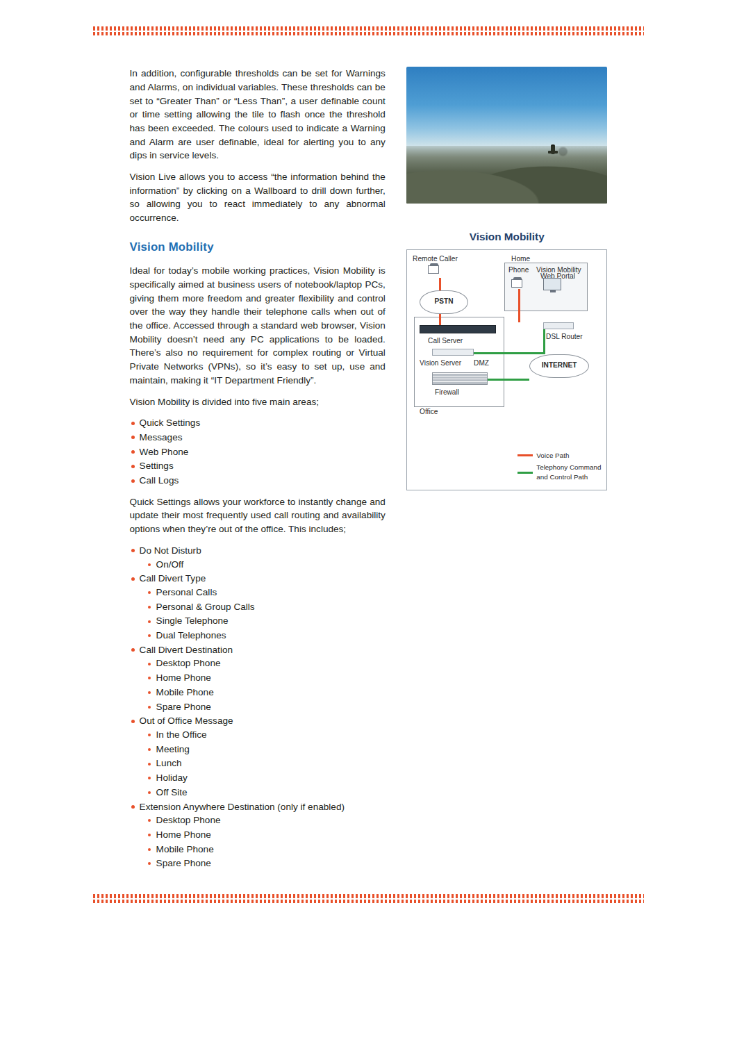In addition, configurable thresholds can be set for Warnings and Alarms, on individual variables. These thresholds can be set to “Greater Than” or “Less Than”, a user definable count or time setting allowing the tile to flash once the threshold has been exceeded. The colours used to indicate a Warning and Alarm are user definable, ideal for alerting you to any dips in service levels.
Vision Live allows you to access “the information behind the information” by clicking on a Wallboard to drill down further, so allowing you to react immediately to any abnormal occurrence.
Vision Mobility
Ideal for today’s mobile working practices, Vision Mobility is specifically aimed at business users of notebook/laptop PCs, giving them more freedom and greater flexibility and control over the way they handle their telephone calls when out of the office. Accessed through a standard web browser, Vision Mobility doesn’t need any PC applications to be loaded. There’s also no requirement for complex routing or Virtual Private Networks (VPNs), so it’s easy to set up, use and maintain, making it “IT Department Friendly”.
Vision Mobility is divided into five main areas;
Quick Settings
Messages
Web Phone
Settings
Call Logs
Quick Settings allows your workforce to instantly change and update their most frequently used call routing and availability options when they’re out of the office. This includes;
Do Not Disturb
On/Off
Call Divert Type
Personal Calls
Personal & Group Calls
Single Telephone
Dual Telephones
Call Divert Destination
Desktop Phone
Home Phone
Mobile Phone
Spare Phone
Out of Office Message
In the Office
Meeting
Lunch
Holiday
Off Site
Extension Anywhere Destination (only if enabled)
Desktop Phone
Home Phone
Mobile Phone
Spare Phone
Vision Mobility
Remote Caller Home
Phone Vision Mobility Web Portal
PSTN
Call Server
Vision Server DMZ
Firewall
DSL Router
INTERNET
Office
Voice Path
Telephony Command
and Control Path